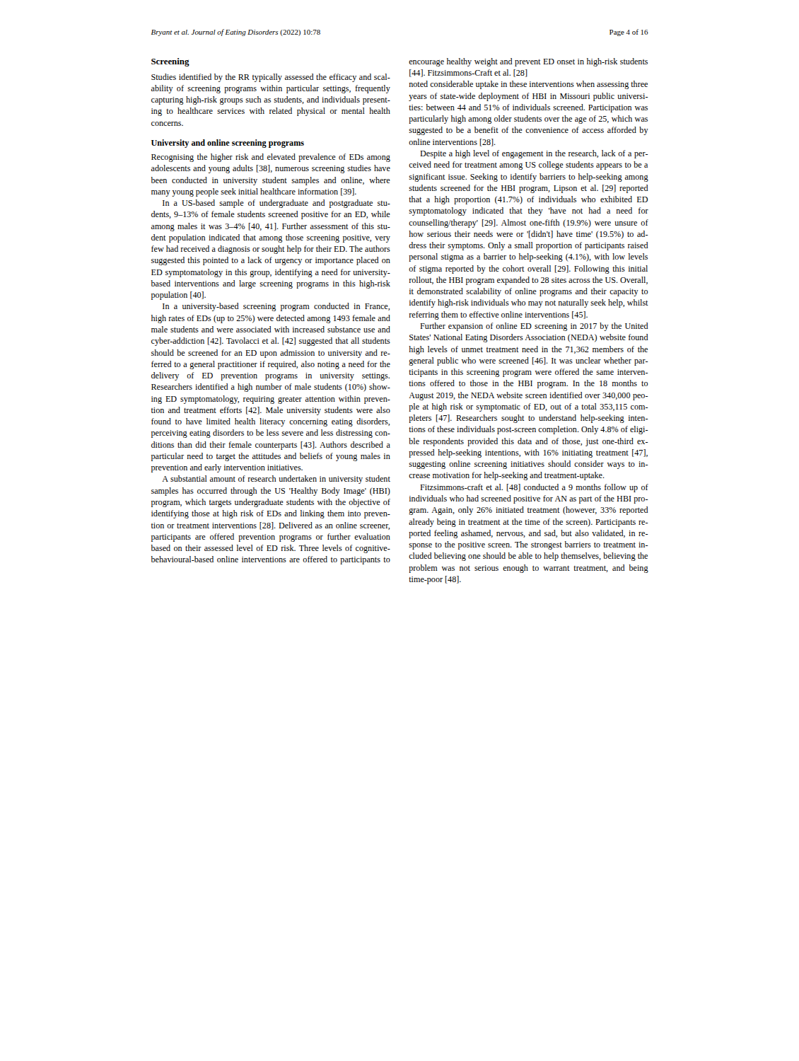Bryant et al. Journal of Eating Disorders (2022) 10:78
Page 4 of 16
Screening
Studies identified by the RR typically assessed the efficacy and scalability of screening programs within particular settings, frequently capturing high-risk groups such as students, and individuals presenting to healthcare services with related physical or mental health concerns.
University and online screening programs
Recognising the higher risk and elevated prevalence of EDs among adolescents and young adults [38], numerous screening studies have been conducted in university student samples and online, where many young people seek initial healthcare information [39].
In a US-based sample of undergraduate and postgraduate students, 9–13% of female students screened positive for an ED, while among males it was 3–4% [40, 41]. Further assessment of this student population indicated that among those screening positive, very few had received a diagnosis or sought help for their ED. The authors suggested this pointed to a lack of urgency or importance placed on ED symptomatology in this group, identifying a need for university-based interventions and large screening programs in this high-risk population [40].
In a university-based screening program conducted in France, high rates of EDs (up to 25%) were detected among 1493 female and male students and were associated with increased substance use and cyber-addiction [42]. Tavolacci et al. [42] suggested that all students should be screened for an ED upon admission to university and referred to a general practitioner if required, also noting a need for the delivery of ED prevention programs in university settings. Researchers identified a high number of male students (10%) showing ED symptomatology, requiring greater attention within prevention and treatment efforts [42]. Male university students were also found to have limited health literacy concerning eating disorders, perceiving eating disorders to be less severe and less distressing conditions than did their female counterparts [43]. Authors described a particular need to target the attitudes and beliefs of young males in prevention and early intervention initiatives.
A substantial amount of research undertaken in university student samples has occurred through the US 'Healthy Body Image' (HBI) program, which targets undergraduate students with the objective of identifying those at high risk of EDs and linking them into prevention or treatment interventions [28]. Delivered as an online screener, participants are offered prevention programs or further evaluation based on their assessed level of ED risk. Three levels of cognitive-behavioural-based online interventions are offered to participants to encourage healthy weight and prevent ED onset in high-risk students [44]. Fitzsimmons-Craft et al. [28]
noted considerable uptake in these interventions when assessing three years of state-wide deployment of HBI in Missouri public universities: between 44 and 51% of individuals screened. Participation was particularly high among older students over the age of 25, which was suggested to be a benefit of the convenience of access afforded by online interventions [28].
Despite a high level of engagement in the research, lack of a perceived need for treatment among US college students appears to be a significant issue. Seeking to identify barriers to help-seeking among students screened for the HBI program, Lipson et al. [29] reported that a high proportion (41.7%) of individuals who exhibited ED symptomatology indicated that they 'have not had a need for counselling/therapy' [29]. Almost one-fifth (19.9%) were unsure of how serious their needs were or '[didn't] have time' (19.5%) to address their symptoms. Only a small proportion of participants raised personal stigma as a barrier to help-seeking (4.1%), with low levels of stigma reported by the cohort overall [29]. Following this initial rollout, the HBI program expanded to 28 sites across the US. Overall, it demonstrated scalability of online programs and their capacity to identify high-risk individuals who may not naturally seek help, whilst referring them to effective online interventions [45].
Further expansion of online ED screening in 2017 by the United States' National Eating Disorders Association (NEDA) website found high levels of unmet treatment need in the 71,362 members of the general public who were screened [46]. It was unclear whether participants in this screening program were offered the same interventions offered to those in the HBI program. In the 18 months to August 2019, the NEDA website screen identified over 340,000 people at high risk or symptomatic of ED, out of a total 353,115 completers [47]. Researchers sought to understand help-seeking intentions of these individuals post-screen completion. Only 4.8% of eligible respondents provided this data and of those, just one-third expressed help-seeking intentions, with 16% initiating treatment [47], suggesting online screening initiatives should consider ways to increase motivation for help-seeking and treatment-uptake.
Fitzsimmons-craft et al. [48] conducted a 9 months follow up of individuals who had screened positive for AN as part of the HBI program. Again, only 26% initiated treatment (however, 33% reported already being in treatment at the time of the screen). Participants reported feeling ashamed, nervous, and sad, but also validated, in response to the positive screen. The strongest barriers to treatment included believing one should be able to help themselves, believing the problem was not serious enough to warrant treatment, and being time-poor [48].